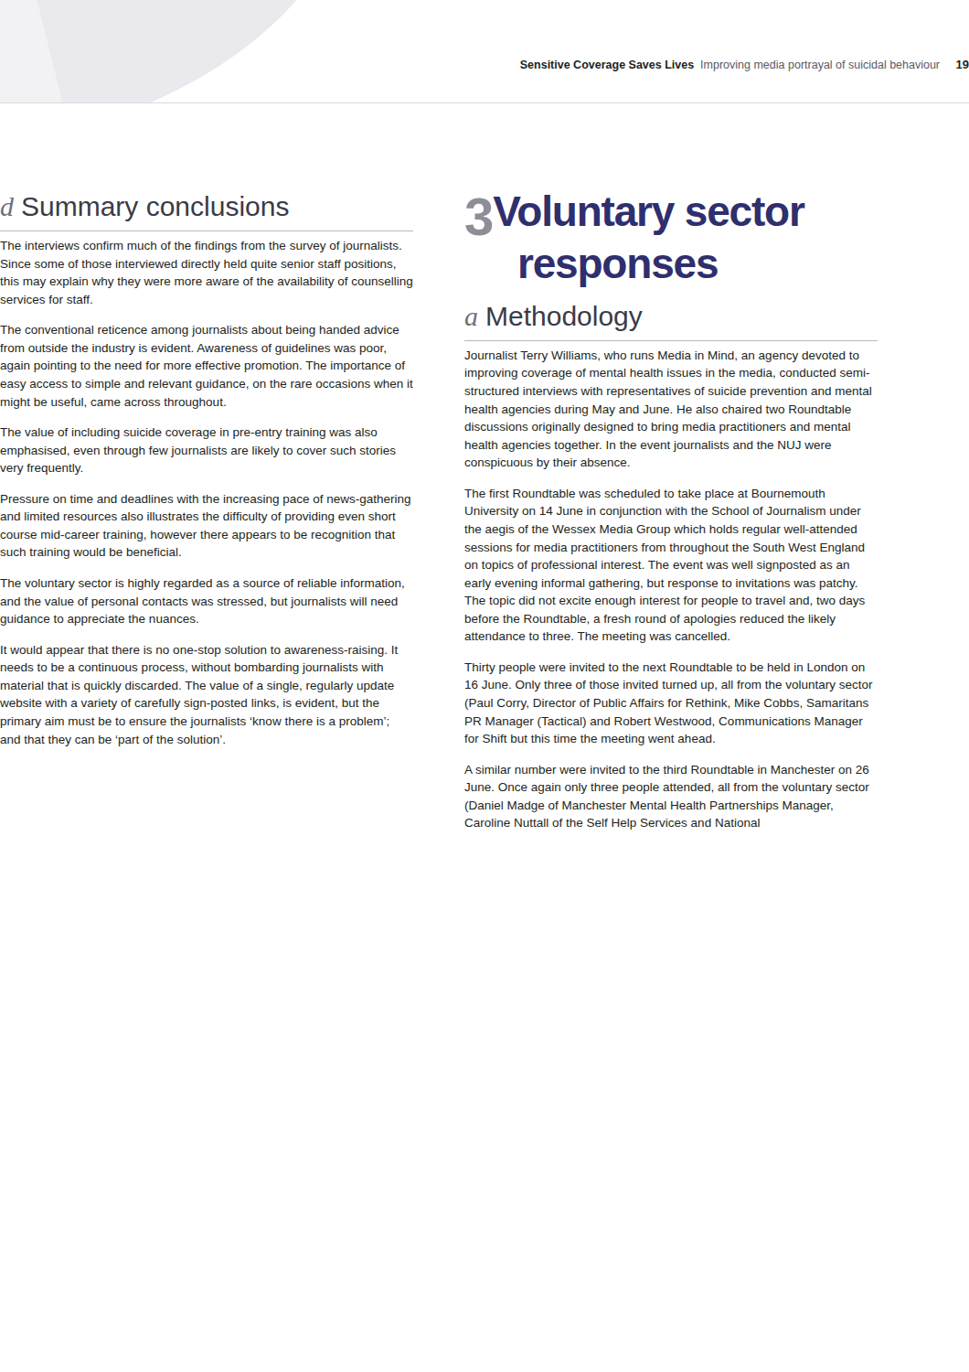Sensitive Coverage Saves Lives Improving media portrayal of suicidal behaviour 19
d Summary conclusions
The interviews confirm much of the findings from the survey of journalists. Since some of those interviewed directly held quite senior staff positions, this may explain why they were more aware of the availability of counselling services for staff.
The conventional reticence among journalists about being handed advice from outside the industry is evident. Awareness of guidelines was poor, again pointing to the need for more effective promotion. The importance of easy access to simple and relevant guidance, on the rare occasions when it might be useful, came across throughout.
The value of including suicide coverage in pre-entry training was also emphasised, even through few journalists are likely to cover such stories very frequently.
Pressure on time and deadlines with the increasing pace of news-gathering and limited resources also illustrates the difficulty of providing even short course mid-career training, however there appears to be recognition that such training would be beneficial.
The voluntary sector is highly regarded as a source of reliable information, and the value of personal contacts was stressed, but journalists will need guidance to appreciate the nuances.
It would appear that there is no one-stop solution to awareness-raising. It needs to be a continuous process, without bombarding journalists with material that is quickly discarded. The value of a single, regularly update website with a variety of carefully sign-posted links, is evident, but the primary aim must be to ensure the journalists ‘know there is a problem’; and that they can be ‘part of the solution’.
3 Voluntary sectorresponses
a Methodology
Journalist Terry Williams, who runs Media in Mind, an agency devoted to improving coverage of mental health issues in the media, conducted semi-structured interviews with representatives of suicide prevention and mental health agencies during May and June. He also chaired two Roundtable discussions originally designed to bring media practitioners and mental health agencies together. In the event journalists and the NUJ were conspicuous by their absence.
The first Roundtable was scheduled to take place at Bournemouth University on 14 June in conjunction with the School of Journalism under the aegis of the Wessex Media Group which holds regular well-attended sessions for media practitioners from throughout the South West England on topics of professional interest. The event was well signposted as an early evening informal gathering, but response to invitations was patchy. The topic did not excite enough interest for people to travel and, two days before the Roundtable, a fresh round of apologies reduced the likely attendance to three. The meeting was cancelled.
Thirty people were invited to the next Roundtable to be held in London on 16 June. Only three of those invited turned up, all from the voluntary sector (Paul Corry, Director of Public Affairs for Rethink, Mike Cobbs, Samaritans PR Manager (Tactical) and Robert Westwood, Communications Manager for Shift but this time the meeting went ahead.
A similar number were invited to the third Roundtable in Manchester on 26 June. Once again only three people attended, all from the voluntary sector (Daniel Madge of Manchester Mental Health Partnerships Manager, Caroline Nuttall of the Self Help Services and National